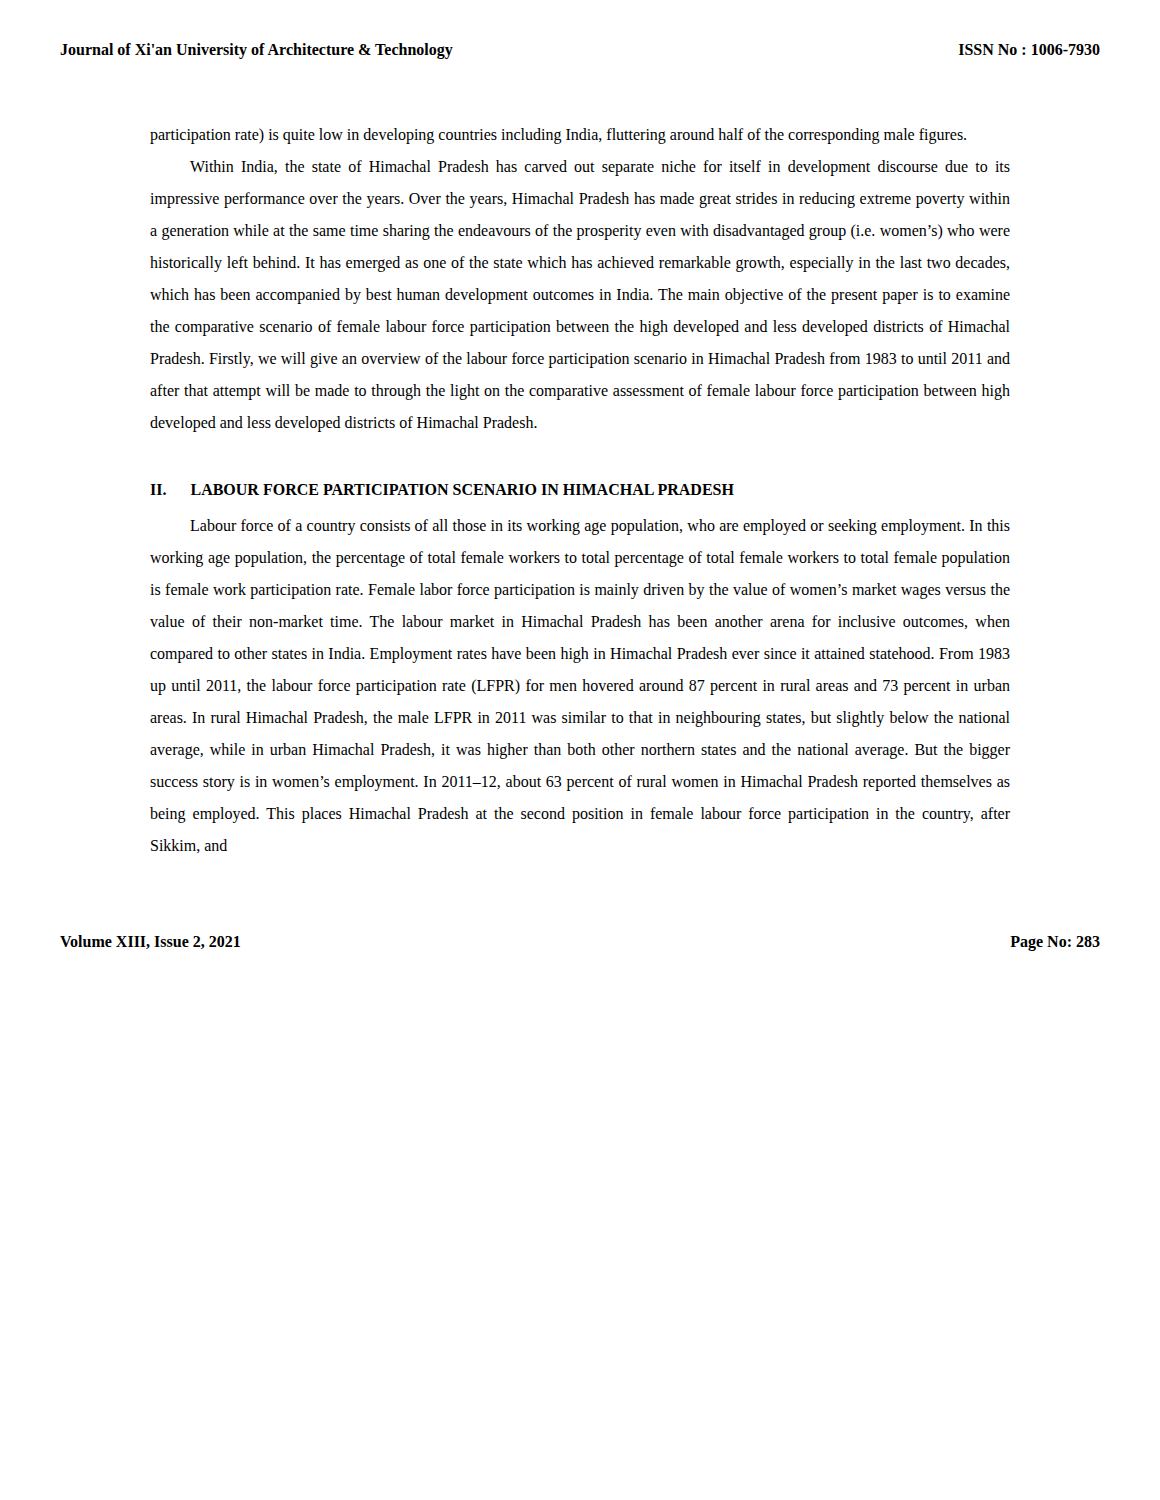Journal of Xi'an University of Architecture & Technology ISSN No : 1006-7930
participation rate) is quite low in developing countries including India, fluttering around half of the corresponding male figures.
Within India, the state of Himachal Pradesh has carved out separate niche for itself in development discourse due to its impressive performance over the years. Over the years, Himachal Pradesh has made great strides in reducing extreme poverty within a generation while at the same time sharing the endeavours of the prosperity even with disadvantaged group (i.e. women’s) who were historically left behind. It has emerged as one of the state which has achieved remarkable growth, especially in the last two decades, which has been accompanied by best human development outcomes in India. The main objective of the present paper is to examine the comparative scenario of female labour force participation between the high developed and less developed districts of Himachal Pradesh. Firstly, we will give an overview of the labour force participation scenario in Himachal Pradesh from 1983 to until 2011 and after that attempt will be made to through the light on the comparative assessment of female labour force participation between high developed and less developed districts of Himachal Pradesh.
II. LABOUR FORCE PARTICIPATION SCENARIO IN HIMACHAL PRADESH
Labour force of a country consists of all those in its working age population, who are employed or seeking employment. In this working age population, the percentage of total female workers to total percentage of total female workers to total female population is female work participation rate. Female labor force participation is mainly driven by the value of women’s market wages versus the value of their non-market time. The labour market in Himachal Pradesh has been another arena for inclusive outcomes, when compared to other states in India. Employment rates have been high in Himachal Pradesh ever since it attained statehood. From 1983 up until 2011, the labour force participation rate (LFPR) for men hovered around 87 percent in rural areas and 73 percent in urban areas. In rural Himachal Pradesh, the male LFPR in 2011 was similar to that in neighbouring states, but slightly below the national average, while in urban Himachal Pradesh, it was higher than both other northern states and the national average. But the bigger success story is in women’s employment. In 2011–12, about 63 percent of rural women in Himachal Pradesh reported themselves as being employed. This places Himachal Pradesh at the second position in female labour force participation in the country, after Sikkim, and
Volume XIII, Issue 2, 2021 Page No: 283